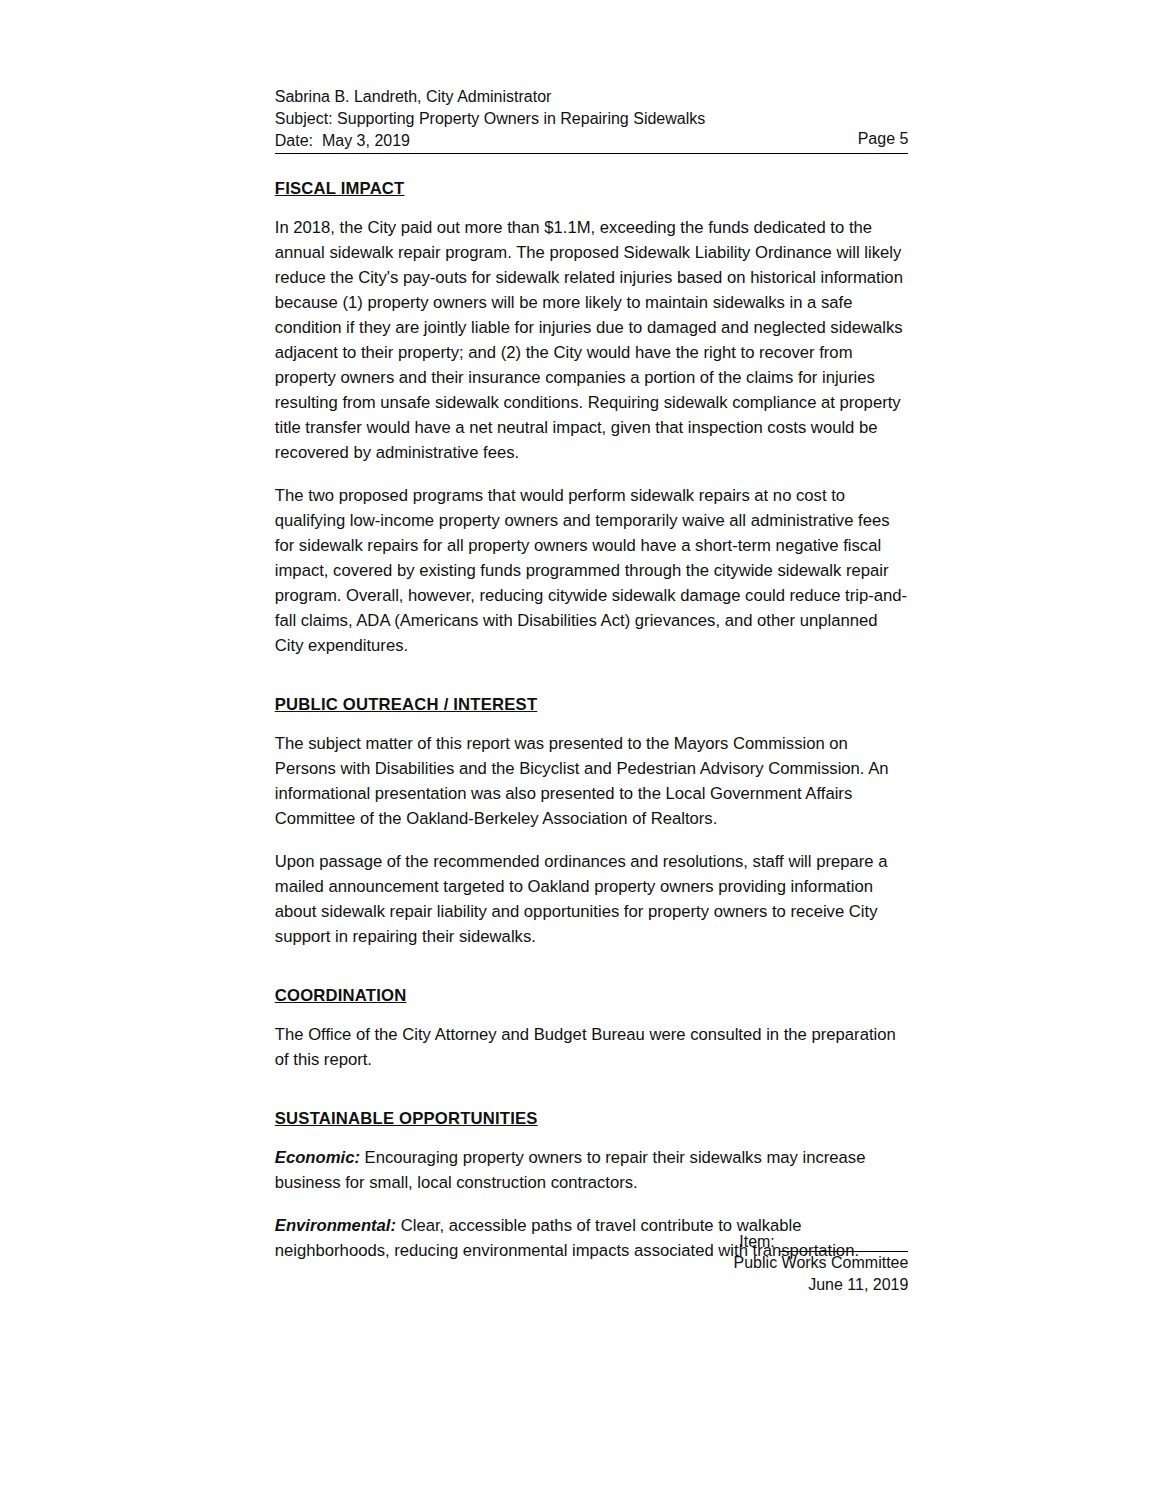Sabrina B. Landreth, City Administrator
Subject: Supporting Property Owners in Repairing Sidewalks
Date: May 3, 2019
Page 5
FISCAL IMPACT
In 2018, the City paid out more than $1.1M, exceeding the funds dedicated to the annual sidewalk repair program. The proposed Sidewalk Liability Ordinance will likely reduce the City's pay-outs for sidewalk related injuries based on historical information because (1) property owners will be more likely to maintain sidewalks in a safe condition if they are jointly liable for injuries due to damaged and neglected sidewalks adjacent to their property; and (2) the City would have the right to recover from property owners and their insurance companies a portion of the claims for injuries resulting from unsafe sidewalk conditions. Requiring sidewalk compliance at property title transfer would have a net neutral impact, given that inspection costs would be recovered by administrative fees.
The two proposed programs that would perform sidewalk repairs at no cost to qualifying low-income property owners and temporarily waive all administrative fees for sidewalk repairs for all property owners would have a short-term negative fiscal impact, covered by existing funds programmed through the citywide sidewalk repair program. Overall, however, reducing citywide sidewalk damage could reduce trip-and-fall claims, ADA (Americans with Disabilities Act) grievances, and other unplanned City expenditures.
PUBLIC OUTREACH / INTEREST
The subject matter of this report was presented to the Mayors Commission on Persons with Disabilities and the Bicyclist and Pedestrian Advisory Commission. An informational presentation was also presented to the Local Government Affairs Committee of the Oakland-Berkeley Association of Realtors.
Upon passage of the recommended ordinances and resolutions, staff will prepare a mailed announcement targeted to Oakland property owners providing information about sidewalk repair liability and opportunities for property owners to receive City support in repairing their sidewalks.
COORDINATION
The Office of the City Attorney and Budget Bureau were consulted in the preparation of this report.
SUSTAINABLE OPPORTUNITIES
Economic: Encouraging property owners to repair their sidewalks may increase business for small, local construction contractors.
Environmental: Clear, accessible paths of travel contribute to walkable neighborhoods, reducing environmental impacts associated with transportation.
Item:
Public Works Committee
June 11, 2019